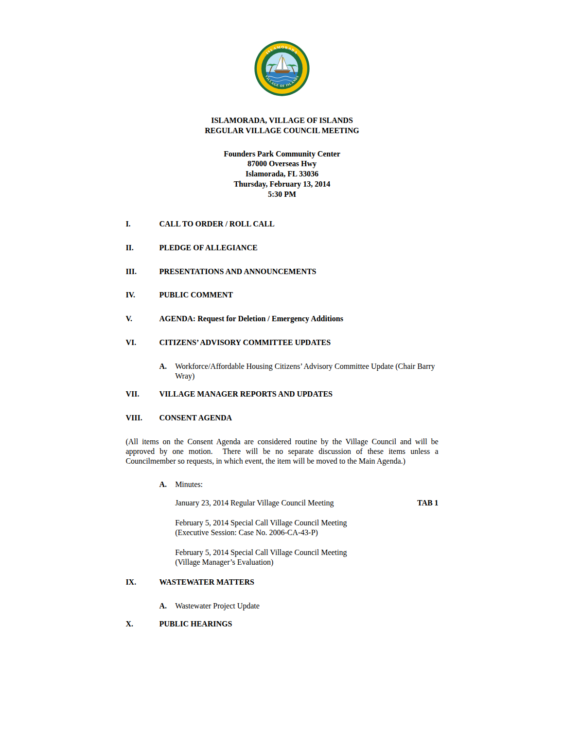ISLAMORADA VILLAGE OF ISLANDS
ISLAMORADA, VILLAGE OF ISLANDS
REGULAR VILLAGE COUNCIL MEETING
Founders Park Community Center
87000 Overseas Hwy
Islamorada, FL 33036
Thursday, February 13, 2014
5:30 PM
I.
Call to Order / Roll Call
II.
Pledge of Allegiance
III.
Presentations and Announcements
IV.
Public Comment
V.
AGENDA: Request for Deletion / Emergency Additions
VI.
Citizens’ Advisory Committee Updates
A.
Workforce/Affordable Housing Citizens’ Advisory Committee Update (Chair Barry Wray)
VII.
Village Manager Reports and Updates
VIII.
Consent Agenda
(All items on the Consent Agenda are considered routine by the Village Council and will be approved by one motion. There will be no separate discussion of these items unless a Councilmember so requests, in which event, the item will be moved to the Main Agenda.)
A.
Minutes:
January 23, 2014 Regular Village Council Meeting
TAB 1
February 5, 2014 Special Call Village Council Meeting
(Executive Session: Case No. 2006-CA-43-P)
February 5, 2014 Special Call Village Council Meeting
(Village Manager’s Evaluation)
IX.
Wastewater Matters
A.
Wastewater Project Update
X.
Public Hearings